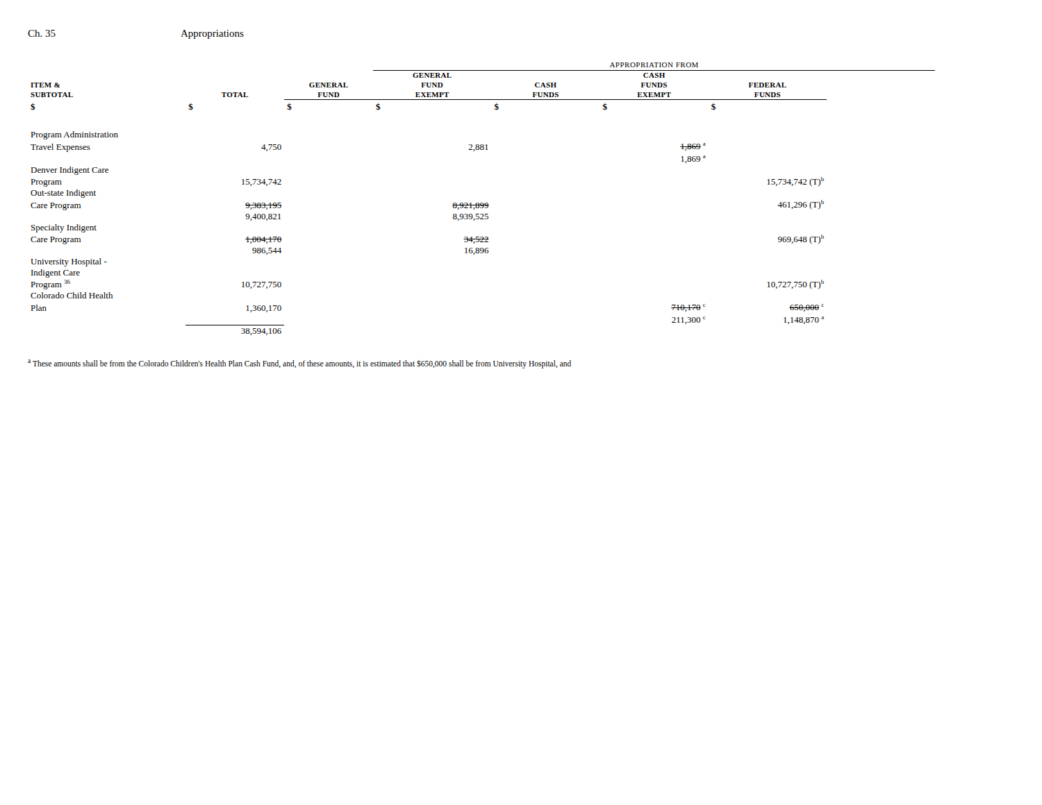Ch. 35
Appropriations
| | | | APPROPRIATION FROM |
| ITEM & SUBTOTAL | TOTAL | GENERAL FUND | GENERAL FUND EXEMPT | CASH FUNDS | CASH FUNDS EXEMPT | FEDERAL FUNDS | |
| $ | $ | $ | $ | $ | $ | $ | |
| Program Administration | | | | | | | |
| Travel Expenses | 4,750 | | 2,881 | | 1,869 a | | | |
| | | | | | 1,869 a | | |
| Denver Indigent Care | | | | | | | |
| Program | 15,734,742 | | | | | 15,734,742 (T) b | |
| Out-state Indigent | | | | | | | |
| Care Program | 9,383,195 | | 8,921,899 | | | 461,296 (T) b | |
| | 9,400,821 | | 8,939,525 | | | | |
| Specialty Indigent | | | | | | | |
| Care Program | 1,004,170 | | 34,522 | | | 969,648 (T) b | |
| | 986,544 | | 16,896 | | | | |
| University Hospital - | | | | | | | |
| Indigent Care | | | | | | | |
| Program 36 | 10,727,750 | | | | | 10,727,750 (T) b | |
| Colorado Child Health | | | | | | | |
| Plan | 1,360,170 | | | | 710,170 c | 650,000 c | |
| | | | | | 211,300 c | 1,148,870 a | |
| | 38,594,106 | | | | | | |
a These amounts shall be from the Colorado Children's Health Plan Cash Fund, and, of these amounts, it is estimated that $650,000 shall be from University Hospital, and